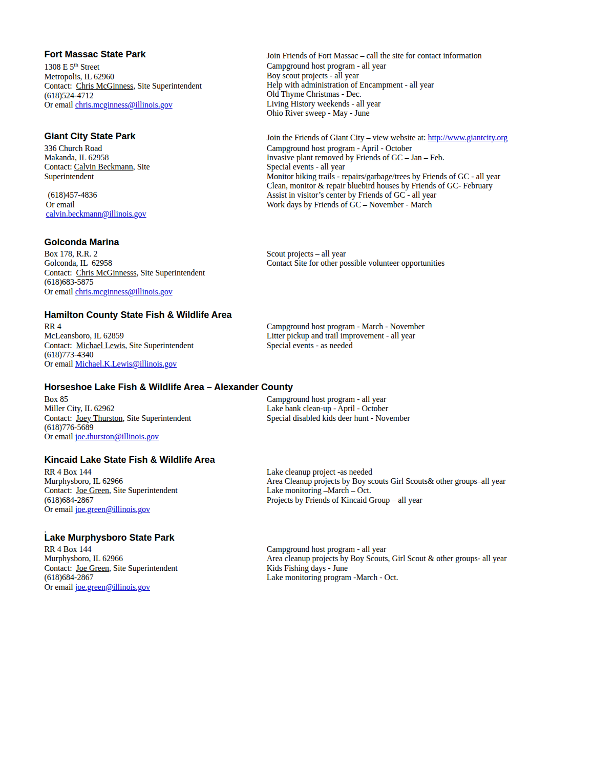Fort Massac State Park
Join Friends of Fort Massac – call the site for contact information
1308 E 5th Street
Metropolis, IL 62960
Contact: Chris McGinness, Site Superintendent
(618)524-4712
Or email chris.mcginness@illinois.gov
Campground host program - all year
Boy scout projects - all year
Help with administration of Encampment - all year
Old Thyme Christmas - Dec.
Living History weekends - all year
Ohio River sweep - May - June
Giant City State Park
Join the Friends of Giant City – view website at: http://www.giantcity.org
336 Church Road
Makanda, IL 62958
Contact: Calvin Beckmann, Site
Superintendent
(618)457-4836
Or email
calvin.beckmann@illinois.gov
Campground host program - April - October
Invasive plant removed by Friends of GC – Jan – Feb.
Special events - all year
Monitor hiking trails - repairs/garbage/trees by Friends of GC - all year
Clean, monitor & repair bluebird houses by Friends of GC- February
Assist in visitor’s center by Friends of GC - all year
Work days by Friends of GC – November - March
Golconda Marina
Box 178, R.R. 2
Golconda, IL 62958
Contact: Chris McGinnesss, Site Superintendent
(618)683-5875
Or email chris.mcginness@illinois.gov
Scout projects – all year
Contact Site for other possible volunteer opportunities
Hamilton County State Fish & Wildlife Area
RR 4
McLeansboro, IL 62859
Contact: Michael Lewis, Site Superintendent
(618)773-4340
Or email Michael.K.Lewis@illinois.gov
Campground host program - March - November
Litter pickup and trail improvement - all year
Special events - as needed
Horseshoe Lake Fish & Wildlife Area – Alexander County
Box 85
Miller City, IL 62962
Contact: Joey Thurston, Site Superintendent
(618)776-5689
Or email joe.thurston@illinois.gov
Campground host program - all year
Lake bank clean-up - April - October
Special disabled kids deer hunt - November
Kincaid Lake State Fish & Wildlife Area
RR 4 Box 144
Murphysboro, IL 62966
Contact: Joe Green, Site Superintendent
(618)684-2867
Or email joe.green@illinois.gov
Lake cleanup project -as needed
Area Cleanup projects by Boy scouts Girl Scouts& other groups–all year
Lake monitoring –March – Oct.
Projects by Friends of Kincaid Group – all year
.
Lake Murphysboro State Park
RR 4 Box 144
Murphysboro, IL 62966
Contact: Joe Green, Site Superintendent
(618)684-2867
Or email joe.green@illinois.gov
Campground host program - all year
Area cleanup projects by Boy Scouts, Girl Scout & other groups- all year
Kids Fishing days - June
Lake monitoring program -March - Oct.